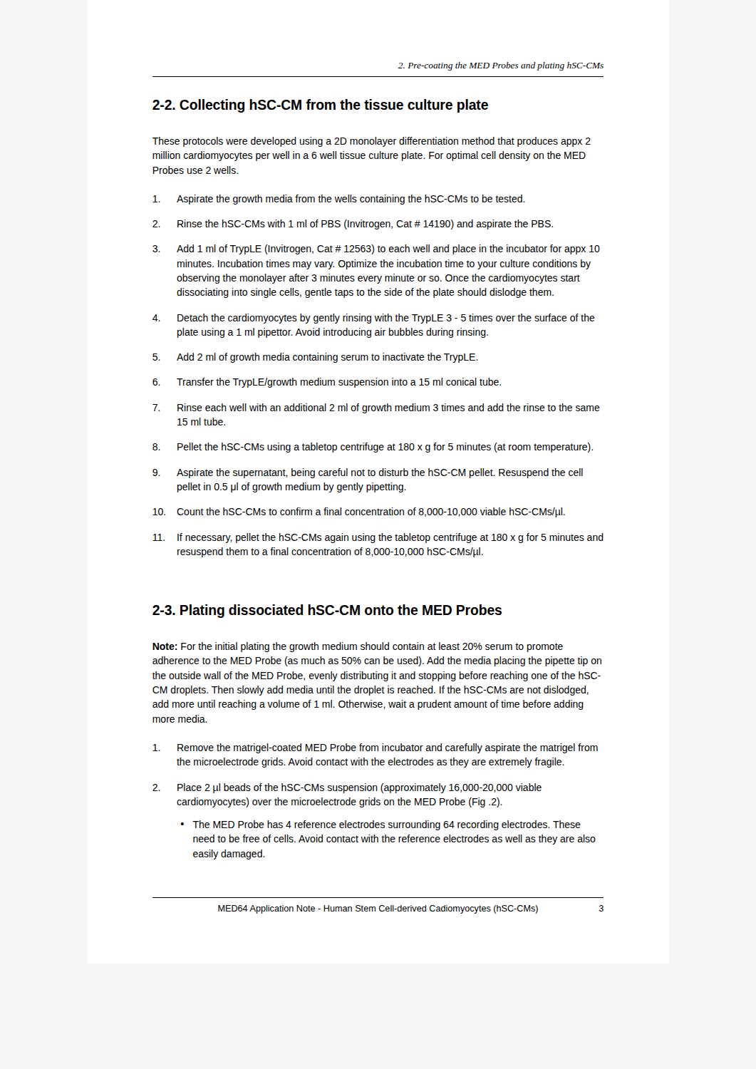2. Pre-coating the MED Probes and plating hSC-CMs
2-2. Collecting hSC-CM from the tissue culture plate
These protocols were developed using a 2D monolayer differentiation method that produces appx 2 million cardiomyocytes per well in a 6 well tissue culture plate. For optimal cell density on the MED Probes use 2 wells.
Aspirate the growth media from the wells containing the hSC-CMs to be tested.
Rinse the hSC-CMs with 1 ml of PBS (Invitrogen, Cat # 14190) and aspirate the PBS.
Add 1 ml of TrypLE (Invitrogen, Cat # 12563) to each well and place in the incubator for appx 10 minutes. Incubation times may vary. Optimize the incubation time to your culture conditions by observing the monolayer after 3 minutes every minute or so. Once the cardiomyocytes start dissociating into single cells, gentle taps to the side of the plate should dislodge them.
Detach the cardiomyocytes by gently rinsing with the TrypLE 3 - 5 times over the surface of the plate using a 1 ml pipettor. Avoid introducing air bubbles during rinsing.
Add 2 ml of growth media containing serum to inactivate the TrypLE.
Transfer the TrypLE/growth medium suspension into a 15 ml conical tube.
Rinse each well with an additional 2 ml of growth medium 3 times and add the rinse to the same 15 ml tube.
Pellet the hSC-CMs using a tabletop centrifuge at 180 x g for 5 minutes (at room temperature).
Aspirate the supernatant, being careful not to disturb the hSC-CM pellet. Resuspend the cell pellet in 0.5 μl of growth medium by gently pipetting.
Count the hSC-CMs to confirm a final concentration of 8,000-10,000 viable hSC-CMs/µl.
If necessary, pellet the hSC-CMs again using the tabletop centrifuge at 180 x g for 5 minutes and resuspend them to a final concentration of 8,000-10,000 hSC-CMs/µl.
2-3. Plating dissociated hSC-CM onto the MED Probes
Note: For the initial plating the growth medium should contain at least 20% serum to promote adherence to the MED Probe (as much as 50% can be used). Add the media placing the pipette tip on the outside wall of the MED Probe, evenly distributing it and stopping before reaching one of the hSC-CM droplets. Then slowly add media until the droplet is reached. If the hSC-CMs are not dislodged, add more until reaching a volume of 1 ml. Otherwise, wait a prudent amount of time before adding more media.
Remove the matrigel-coated MED Probe from incubator and carefully aspirate the matrigel from the microelectrode grids. Avoid contact with the electrodes as they are extremely fragile.
Place 2 µl beads of the hSC-CMs suspension (approximately 16,000-20,000 viable cardiomyocytes) over the microelectrode grids on the MED Probe (Fig .2).
The MED Probe has 4 reference electrodes surrounding 64 recording electrodes. These need to be free of cells. Avoid contact with the reference electrodes as well as they are also easily damaged.
MED64 Application Note - Human Stem Cell-derived Cadiomyocytes (hSC-CMs) 3